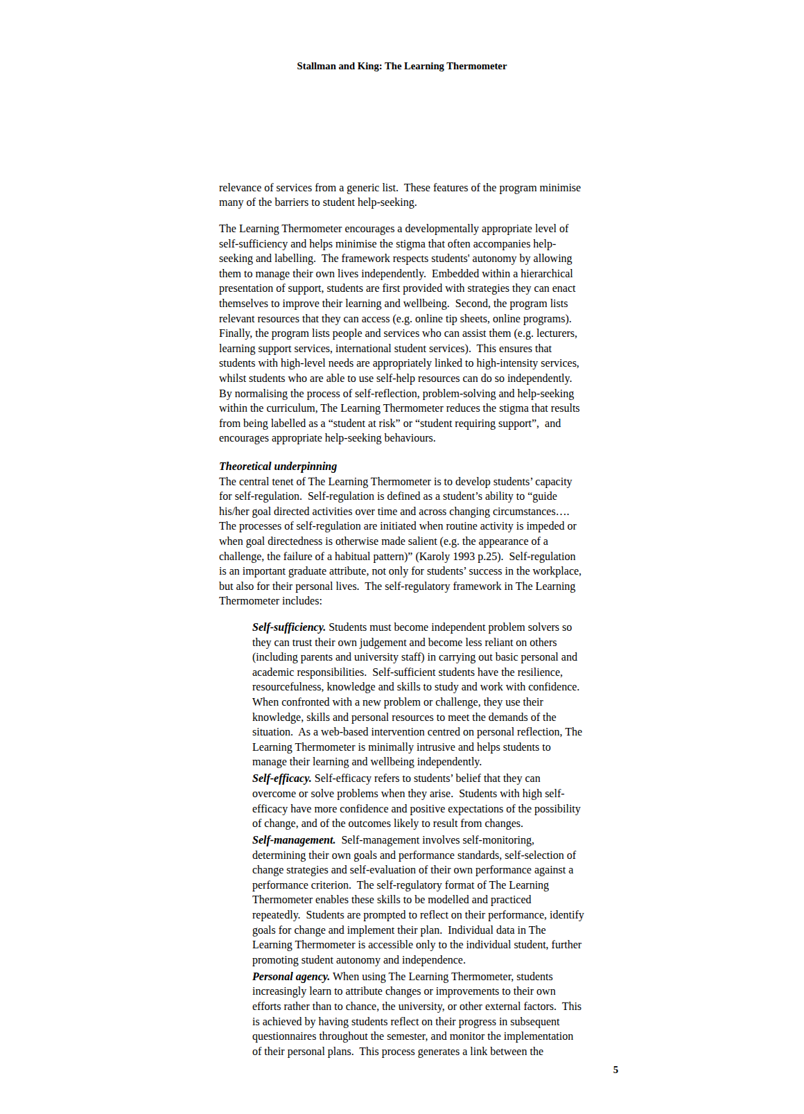Stallman and King: The Learning Thermometer
relevance of services from a generic list. These features of the program minimise many of the barriers to student help-seeking.
The Learning Thermometer encourages a developmentally appropriate level of self-sufficiency and helps minimise the stigma that often accompanies help-seeking and labelling. The framework respects students' autonomy by allowing them to manage their own lives independently. Embedded within a hierarchical presentation of support, students are first provided with strategies they can enact themselves to improve their learning and wellbeing. Second, the program lists relevant resources that they can access (e.g. online tip sheets, online programs). Finally, the program lists people and services who can assist them (e.g. lecturers, learning support services, international student services). This ensures that students with high-level needs are appropriately linked to high-intensity services, whilst students who are able to use self-help resources can do so independently. By normalising the process of self-reflection, problem-solving and help-seeking within the curriculum, The Learning Thermometer reduces the stigma that results from being labelled as a “student at risk” or “student requiring support”, and encourages appropriate help-seeking behaviours.
Theoretical underpinning
The central tenet of The Learning Thermometer is to develop students’ capacity for self-regulation. Self-regulation is defined as a student’s ability to “guide his/her goal directed activities over time and across changing circumstances…. The processes of self-regulation are initiated when routine activity is impeded or when goal directedness is otherwise made salient (e.g. the appearance of a challenge, the failure of a habitual pattern)” (Karoly 1993 p.25). Self-regulation is an important graduate attribute, not only for students’ success in the workplace, but also for their personal lives. The self-regulatory framework in The Learning Thermometer includes:
Self-sufficiency. Students must become independent problem solvers so they can trust their own judgement and become less reliant on others (including parents and university staff) in carrying out basic personal and academic responsibilities. Self-sufficient students have the resilience, resourcefulness, knowledge and skills to study and work with confidence. When confronted with a new problem or challenge, they use their knowledge, skills and personal resources to meet the demands of the situation. As a web-based intervention centred on personal reflection, The Learning Thermometer is minimally intrusive and helps students to manage their learning and wellbeing independently.
Self-efficacy. Self-efficacy refers to students’ belief that they can overcome or solve problems when they arise. Students with high self-efficacy have more confidence and positive expectations of the possibility of change, and of the outcomes likely to result from changes.
Self-management. Self-management involves self-monitoring, determining their own goals and performance standards, self-selection of change strategies and self-evaluation of their own performance against a performance criterion. The self-regulatory format of The Learning Thermometer enables these skills to be modelled and practiced repeatedly. Students are prompted to reflect on their performance, identify goals for change and implement their plan. Individual data in The Learning Thermometer is accessible only to the individual student, further promoting student autonomy and independence.
Personal agency. When using The Learning Thermometer, students increasingly learn to attribute changes or improvements to their own efforts rather than to chance, the university, or other external factors. This is achieved by having students reflect on their progress in subsequent questionnaires throughout the semester, and monitor the implementation of their personal plans. This process generates a link between the
5